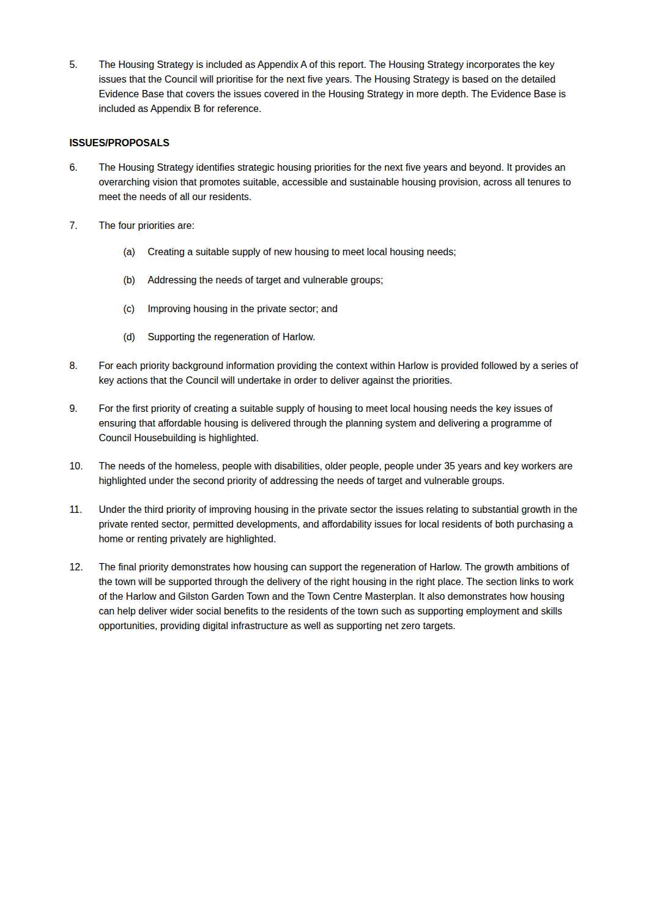The Housing Strategy is included as Appendix A of this report. The Housing Strategy incorporates the key issues that the Council will prioritise for the next five years. The Housing Strategy is based on the detailed Evidence Base that covers the issues covered in the Housing Strategy in more depth. The Evidence Base is included as Appendix B for reference.
Issues/Proposals
The Housing Strategy identifies strategic housing priorities for the next five years and beyond. It provides an overarching vision that promotes suitable, accessible and sustainable housing provision, across all tenures to meet the needs of all our residents.
The four priorities are:
Creating a suitable supply of new housing to meet local housing needs;
Addressing the needs of target and vulnerable groups;
Improving housing in the private sector; and
Supporting the regeneration of Harlow.
For each priority background information providing the context within Harlow is provided followed by a series of key actions that the Council will undertake in order to deliver against the priorities.
For the first priority of creating a suitable supply of housing to meet local housing needs the key issues of ensuring that affordable housing is delivered through the planning system and delivering a programme of Council Housebuilding is highlighted.
The needs of the homeless, people with disabilities, older people, people under 35 years and key workers are highlighted under the second priority of addressing the needs of target and vulnerable groups.
Under the third priority of improving housing in the private sector the issues relating to substantial growth in the private rented sector, permitted developments, and affordability issues for local residents of both purchasing a home or renting privately are highlighted.
The final priority demonstrates how housing can support the regeneration of Harlow. The growth ambitions of the town will be supported through the delivery of the right housing in the right place. The section links to work of the Harlow and Gilston Garden Town and the Town Centre Masterplan. It also demonstrates how housing can help deliver wider social benefits to the residents of the town such as supporting employment and skills opportunities, providing digital infrastructure as well as supporting net zero targets.